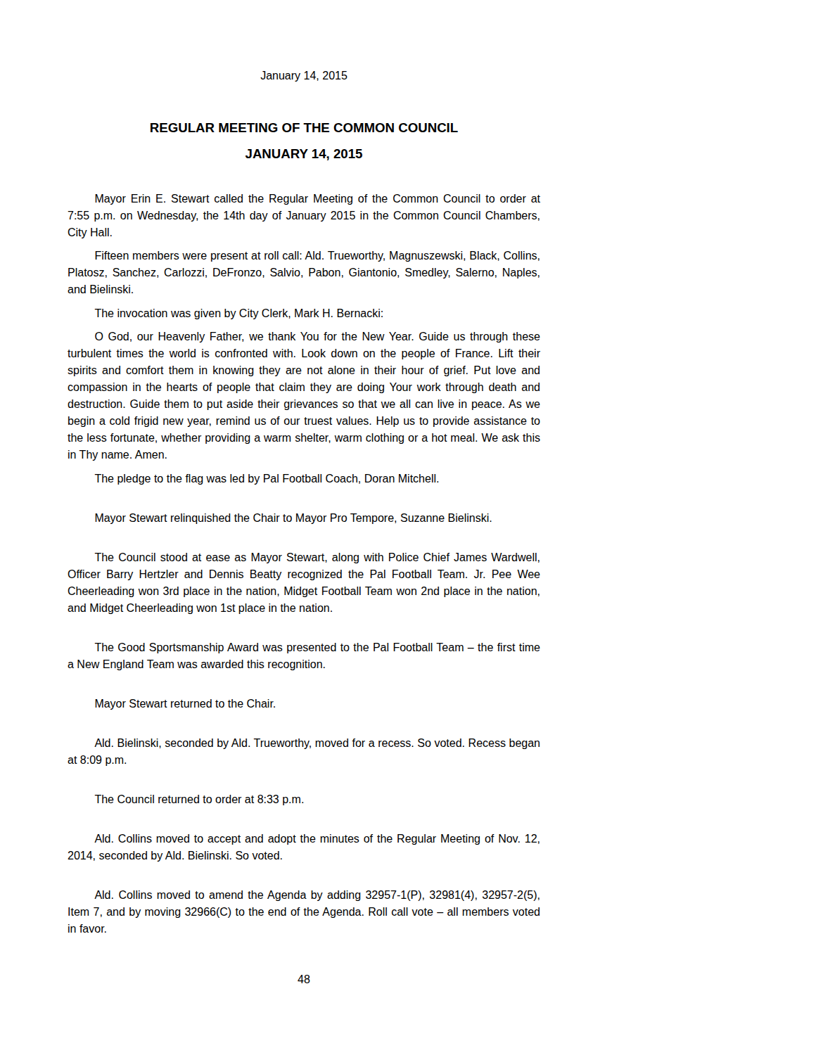January 14, 2015
REGULAR MEETING OF THE COMMON COUNCIL
JANUARY 14, 2015
Mayor Erin E. Stewart called the Regular Meeting of the Common Council to order at 7:55 p.m. on Wednesday, the 14th day of January 2015 in the Common Council Chambers, City Hall.
Fifteen members were present at roll call: Ald. Trueworthy, Magnuszewski, Black, Collins, Platosz, Sanchez, Carlozzi, DeFronzo, Salvio, Pabon, Giantonio, Smedley, Salerno, Naples, and Bielinski.
The invocation was given by City Clerk, Mark H. Bernacki:
O God, our Heavenly Father, we thank You for the New Year. Guide us through these turbulent times the world is confronted with. Look down on the people of France. Lift their spirits and comfort them in knowing they are not alone in their hour of grief. Put love and compassion in the hearts of people that claim they are doing Your work through death and destruction. Guide them to put aside their grievances so that we all can live in peace. As we begin a cold frigid new year, remind us of our truest values. Help us to provide assistance to the less fortunate, whether providing a warm shelter, warm clothing or a hot meal. We ask this in Thy name. Amen.
The pledge to the flag was led by Pal Football Coach, Doran Mitchell.
Mayor Stewart relinquished the Chair to Mayor Pro Tempore, Suzanne Bielinski.
The Council stood at ease as Mayor Stewart, along with Police Chief James Wardwell, Officer Barry Hertzler and Dennis Beatty recognized the Pal Football Team. Jr. Pee Wee Cheerleading won 3rd place in the nation, Midget Football Team won 2nd place in the nation, and Midget Cheerleading won 1st place in the nation.
The Good Sportsmanship Award was presented to the Pal Football Team – the first time a New England Team was awarded this recognition.
Mayor Stewart returned to the Chair.
Ald. Bielinski, seconded by Ald. Trueworthy, moved for a recess. So voted. Recess began at 8:09 p.m.
The Council returned to order at 8:33 p.m.
Ald. Collins moved to accept and adopt the minutes of the Regular Meeting of Nov. 12, 2014, seconded by Ald. Bielinski. So voted.
Ald. Collins moved to amend the Agenda by adding 32957-1(P), 32981(4), 32957-2(5), Item 7, and by moving 32966(C) to the end of the Agenda. Roll call vote – all members voted in favor.
48